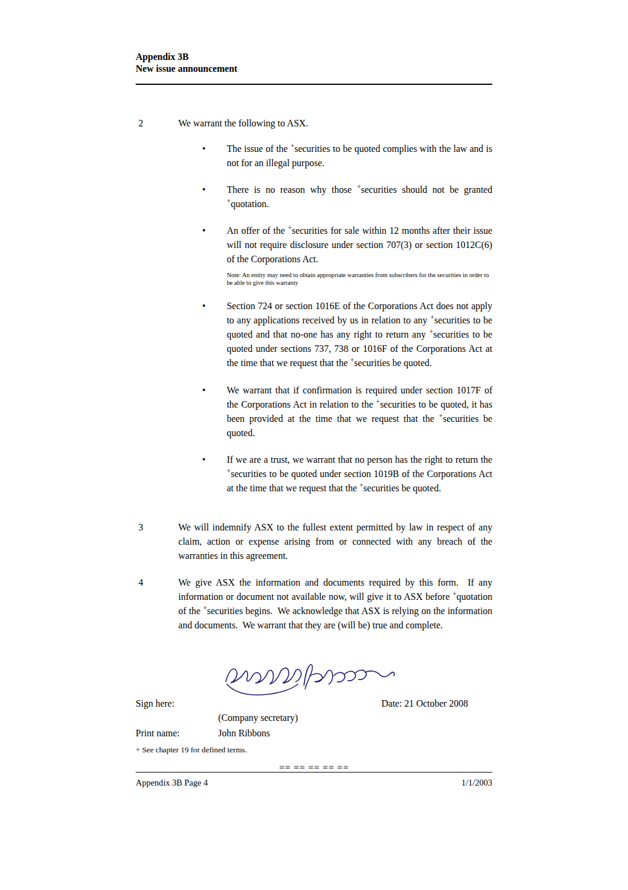Appendix 3B
New issue announcement
2
We warrant the following to ASX.
The issue of the +securities to be quoted complies with the law and is not for an illegal purpose.
There is no reason why those +securities should not be granted +quotation.
An offer of the +securities for sale within 12 months after their issue will not require disclosure under section 707(3) or section 1012C(6) of the Corporations Act.
Note: An entity may need to obtain appropriate warranties from subscribers for the securities in order to be able to give this warranty
Section 724 or section 1016E of the Corporations Act does not apply to any applications received by us in relation to any +securities to be quoted and that no-one has any right to return any +securities to be quoted under sections 737, 738 or 1016F of the Corporations Act at the time that we request that the +securities be quoted.
We warrant that if confirmation is required under section 1017F of the Corporations Act in relation to the +securities to be quoted, it has been provided at the time that we request that the +securities be quoted.
If we are a trust, we warrant that no person has the right to return the +securities to be quoted under section 1019B of the Corporations Act at the time that we request that the +securities be quoted.
3
We will indemnify ASX to the fullest extent permitted by law in respect of any claim, action or expense arising from or connected with any breach of the warranties in this agreement.
4
We give ASX the information and documents required by this form. If any information or document not available now, will give it to ASX before +quotation of the +securities begins. We acknowledge that ASX is relying on the information and documents. We warrant that they are (will be) true and complete.
Sign here:
Date: 21 October 2008
(Company secretary)
Print name:
John Ribbons
== == == == ==
+ See chapter 19 for defined terms.
Appendix 3B Page 4
1/1/2003